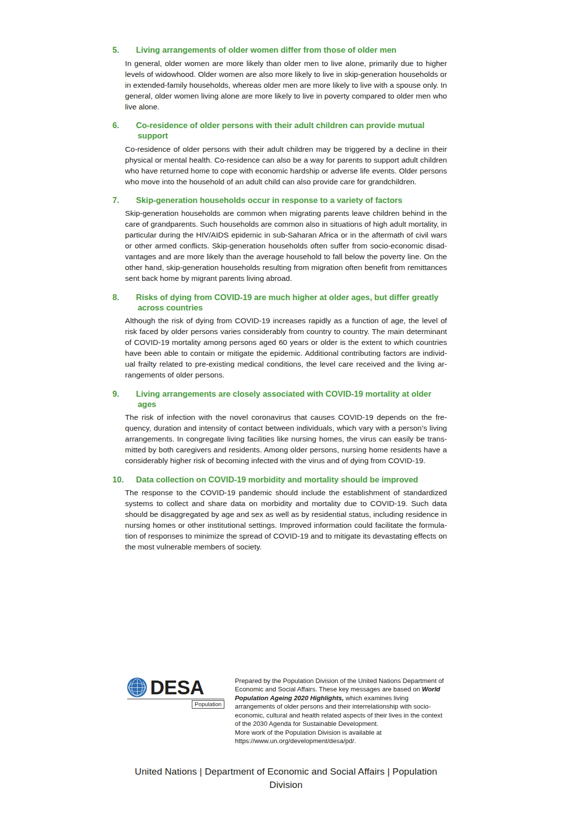5. Living arrangements of older women differ from those of older men
In general, older women are more likely than older men to live alone, primarily due to higher levels of widowhood. Older women are also more likely to live in skip-generation households or in extended-family households, whereas older men are more likely to live with a spouse only. In general, older women living alone are more likely to live in poverty compared to older men who live alone.
6. Co-residence of older persons with their adult children can provide mutual support
Co-residence of older persons with their adult children may be triggered by a decline in their physical or mental health. Co-residence can also be a way for parents to support adult children who have returned home to cope with economic hardship or adverse life events. Older persons who move into the household of an adult child can also provide care for grandchildren.
7. Skip-generation households occur in response to a variety of factors
Skip-generation households are common when migrating parents leave children behind in the care of grandparents. Such households are common also in situations of high adult mortality, in particular during the HIV/AIDS epidemic in sub-Saharan Africa or in the aftermath of civil wars or other armed conflicts. Skip-generation households often suffer from socio-economic disadvantages and are more likely than the average household to fall below the poverty line. On the other hand, skip-generation households resulting from migration often benefit from remittances sent back home by migrant parents living abroad.
8. Risks of dying from COVID-19 are much higher at older ages, but differ greatly across countries
Although the risk of dying from COVID-19 increases rapidly as a function of age, the level of risk faced by older persons varies considerably from country to country. The main determinant of COVID-19 mortality among persons aged 60 years or older is the extent to which countries have been able to contain or mitigate the epidemic. Additional contributing factors are individual frailty related to pre-existing medical conditions, the level care received and the living arrangements of older persons.
9. Living arrangements are closely associated with COVID-19 mortality at older ages
The risk of infection with the novel coronavirus that causes COVID-19 depends on the frequency, duration and intensity of contact between individuals, which vary with a person’s living arrangements. In congregate living facilities like nursing homes, the virus can easily be transmitted by both caregivers and residents. Among older persons, nursing home residents have a considerably higher risk of becoming infected with the virus and of dying from COVID-19.
10. Data collection on COVID-19 morbidity and mortality should be improved
The response to the COVID-19 pandemic should include the establishment of standardized systems to collect and share data on morbidity and mortality due to COVID-19. Such data should be disaggregated by age and sex as well as by residential status, including residence in nursing homes or other institutional settings. Improved information could facilitate the formulation of responses to minimize the spread of COVID-19 and to mitigate its devastating effects on the most vulnerable members of society.
DESA
Population
Prepared by the Population Division of the United Nations Department of Economic and Social Affairs. These key messages are based on World Population Ageing 2020 Highlights, which examines living arrangements of older persons and their interrelationship with socio-economic, cultural and health related aspects of their lives in the context of the 2030 Agenda for Sustainable Development.
More work of the Population Division is available at https://www.un.org/development/desa/pd/.
United Nations | Department of Economic and Social Affairs | Population Division